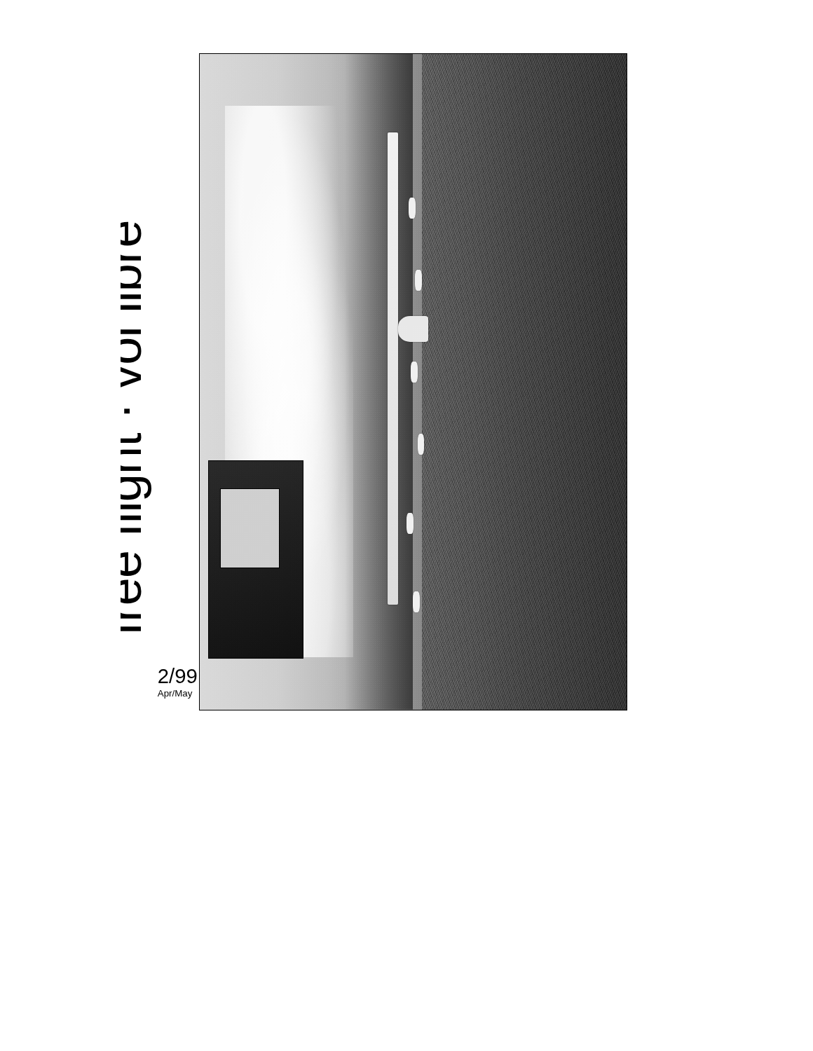free flight · vol libre
2/99 Apr/May